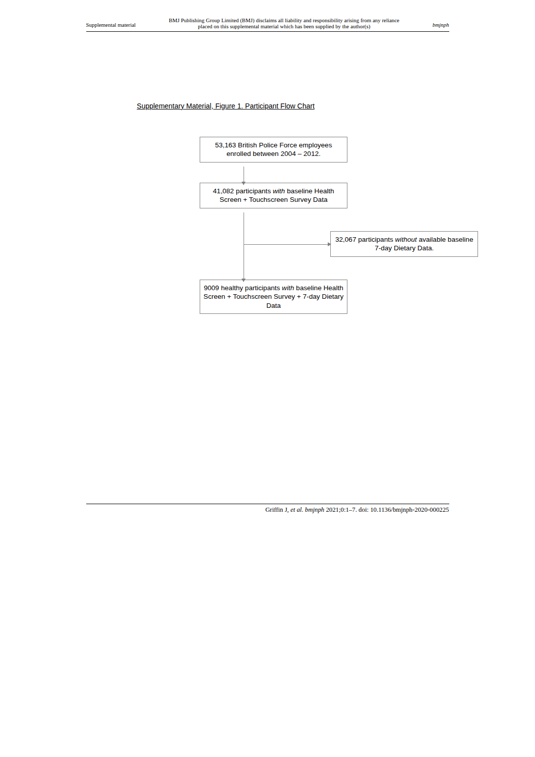Supplemental material
BMJ Publishing Group Limited (BMJ) disclaims all liability and responsibility arising from any reliance
placed on this supplemental material which has been supplied by the author(s)
bmjnph
Supplementary Material, Figure 1. Participant Flow Chart
53,163 British Police Force employees enrolled between 2004 – 2012.
41,082 participants with baseline Health Screen + Touchscreen Survey Data
32,067 participants without available baseline 7-day Dietary Data.
9009 healthy participants with baseline Health Screen + Touchscreen Survey + 7-day Dietary Data
Griffin J, et al. bmjnph 2021;0:1–7. doi: 10.1136/bmjnph-2020-000225